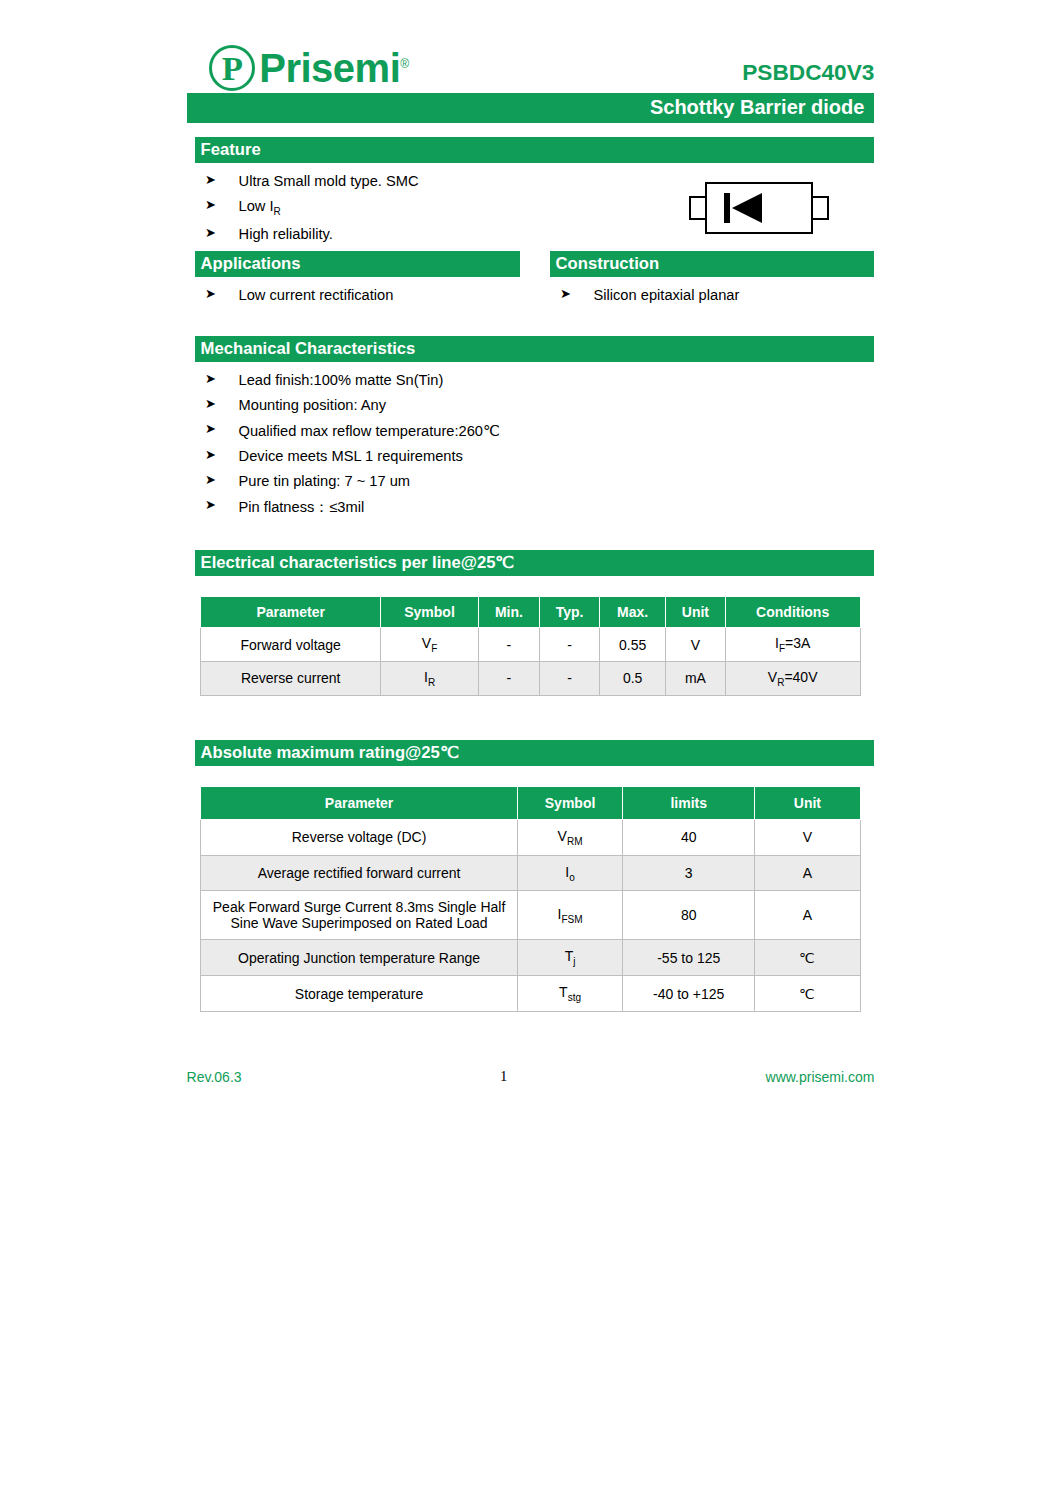P
Prisemi®
PSBDC40V3
Schottky Barrier diode
Feature
Ultra Small mold type. SMC
Low IR
High reliability.
Applications
Low current rectification
Construction
Silicon epitaxial planar
Mechanical Characteristics
Lead finish:100% matte Sn(Tin)
Mounting position: Any
Qualified max reflow temperature:260℃
Device meets MSL 1 requirements
Pure tin plating: 7 ~ 17 um
Pin flatness：≤3mil
Electrical characteristics per line@25℃
| Parameter | Symbol | Min. | Typ. | Max. | Unit | Conditions |
| --- | --- | --- | --- | --- | --- | --- |
| Forward voltage | V F | - | - | 0.55 | V | I F =3A |
| Reverse current | I R | - | - | 0.5 | mA | V R =40V |
Absolute maximum rating@25℃
| Parameter | Symbol | limits | Unit |
| --- | --- | --- | --- |
| Reverse voltage (DC) | V RM | 40 | V |
| Average rectified forward current | I o | 3 | A |
| Peak Forward Surge Current 8.3ms Single Half Sine Wave Superimposed on Rated Load | I FSM | 80 | A |
| Operating Junction temperature Range | T j | -55 to 125 | ℃ |
| Storage temperature | T stg | -40 to +125 | ℃ |
Rev.06.3
1
www.prisemi.com